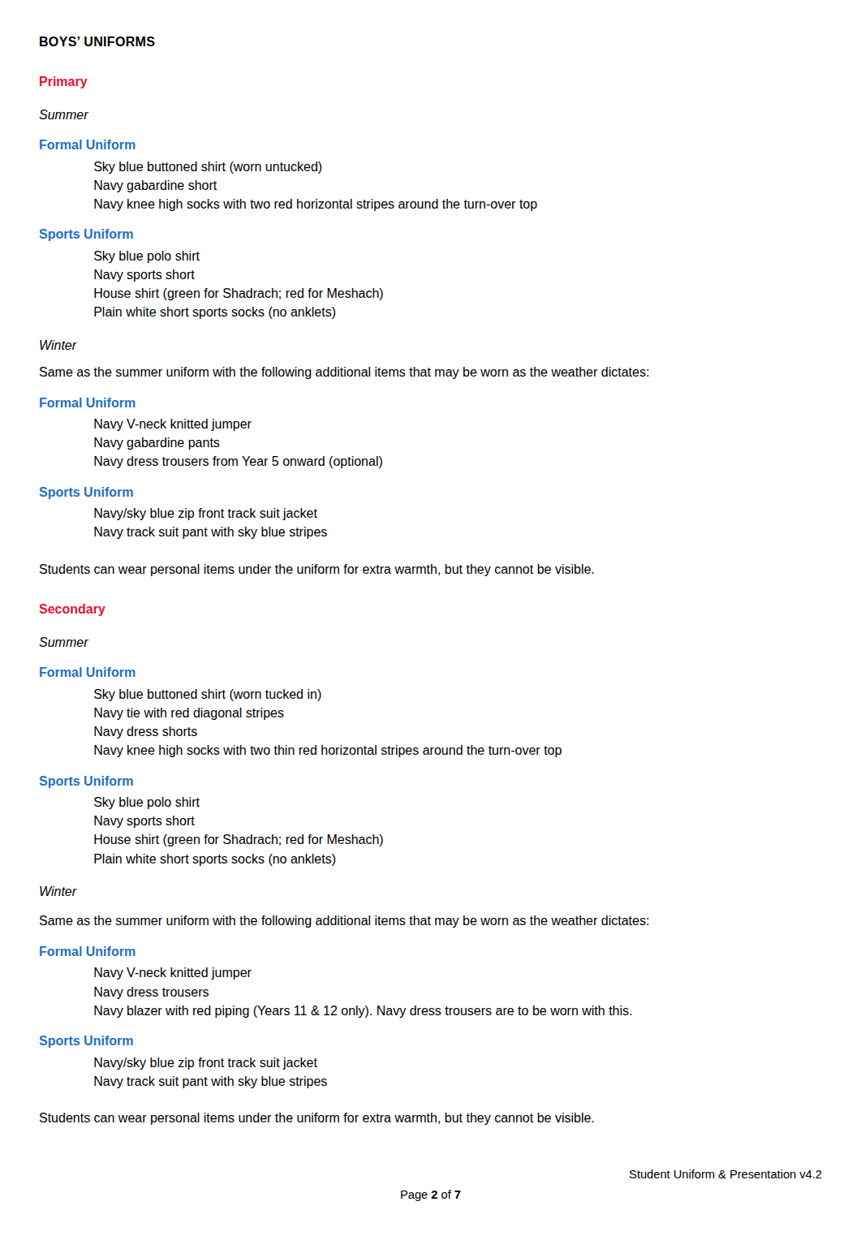BOYS’ UNIFORMS
Primary
Summer
Formal Uniform
Sky blue buttoned shirt (worn untucked)
Navy gabardine short
Navy knee high socks with two red horizontal stripes around the turn-over top
Sports Uniform
Sky blue polo shirt
Navy sports short
House shirt (green for Shadrach; red for Meshach)
Plain white short sports socks (no anklets)
Winter
Same as the summer uniform with the following additional items that may be worn as the weather dictates:
Formal Uniform
Navy V-neck knitted jumper
Navy gabardine pants
Navy dress trousers from Year 5 onward (optional)
Sports Uniform
Navy/sky blue zip front track suit jacket
Navy track suit pant with sky blue stripes
Students can wear personal items under the uniform for extra warmth, but they cannot be visible.
Secondary
Summer
Formal Uniform
Sky blue buttoned shirt (worn tucked in)
Navy tie with red diagonal stripes
Navy dress shorts
Navy knee high socks with two thin red horizontal stripes around the turn-over top
Sports Uniform
Sky blue polo shirt
Navy sports short
House shirt (green for Shadrach; red for Meshach)
Plain white short sports socks (no anklets)
Winter
Same as the summer uniform with the following additional items that may be worn as the weather dictates:
Formal Uniform
Navy V-neck knitted jumper
Navy dress trousers
Navy blazer with red piping (Years 11 & 12 only). Navy dress trousers are to be worn with this.
Sports Uniform
Navy/sky blue zip front track suit jacket
Navy track suit pant with sky blue stripes
Students can wear personal items under the uniform for extra warmth, but they cannot be visible.
Student Uniform & Presentation v4.2
Page 2 of 7